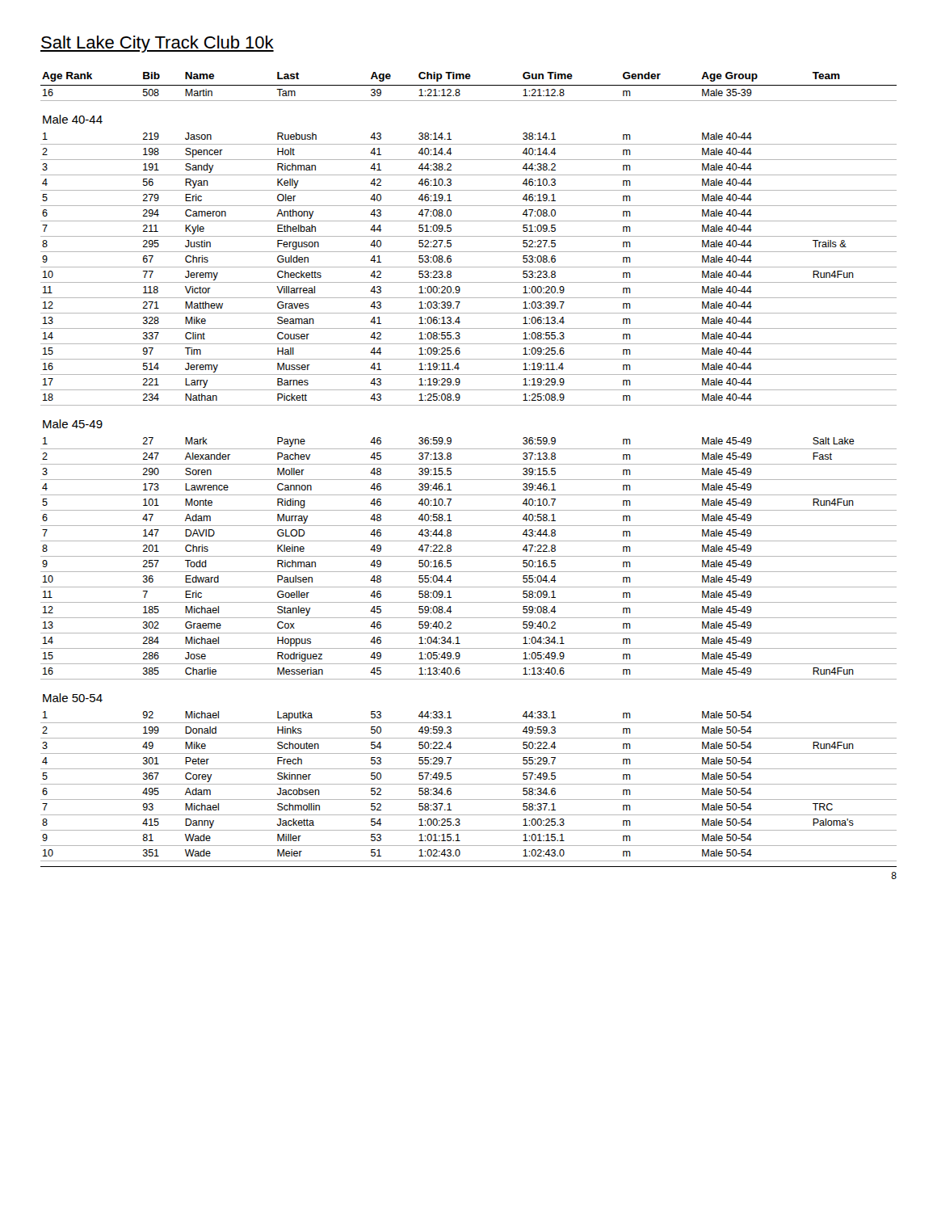Salt Lake City Track Club 10k
| Age Rank | Bib | Name | Last | Age | Chip Time | Gun Time | Gender | Age Group | Team |
| --- | --- | --- | --- | --- | --- | --- | --- | --- | --- |
| 16 | 508 | Martin | Tam | 39 | 1:21:12.8 | 1:21:12.8 | m | Male 35-39 | |
| Male 40-44 |
| 1 | 219 | Jason | Ruebush | 43 | 38:14.1 | 38:14.1 | m | Male 40-44 | |
| 2 | 198 | Spencer | Holt | 41 | 40:14.4 | 40:14.4 | m | Male 40-44 | |
| 3 | 191 | Sandy | Richman | 41 | 44:38.2 | 44:38.2 | m | Male 40-44 | |
| 4 | 56 | Ryan | Kelly | 42 | 46:10.3 | 46:10.3 | m | Male 40-44 | |
| 5 | 279 | Eric | Oler | 40 | 46:19.1 | 46:19.1 | m | Male 40-44 | |
| 6 | 294 | Cameron | Anthony | 43 | 47:08.0 | 47:08.0 | m | Male 40-44 | |
| 7 | 211 | Kyle | Ethelbah | 44 | 51:09.5 | 51:09.5 | m | Male 40-44 | |
| 8 | 295 | Justin | Ferguson | 40 | 52:27.5 | 52:27.5 | m | Male 40-44 | Trails & |
| 9 | 67 | Chris | Gulden | 41 | 53:08.6 | 53:08.6 | m | Male 40-44 | |
| 10 | 77 | Jeremy | Checketts | 42 | 53:23.8 | 53:23.8 | m | Male 40-44 | Run4Fun |
| 11 | 118 | Victor | Villarreal | 43 | 1:00:20.9 | 1:00:20.9 | m | Male 40-44 | |
| 12 | 271 | Matthew | Graves | 43 | 1:03:39.7 | 1:03:39.7 | m | Male 40-44 | |
| 13 | 328 | Mike | Seaman | 41 | 1:06:13.4 | 1:06:13.4 | m | Male 40-44 | |
| 14 | 337 | Clint | Couser | 42 | 1:08:55.3 | 1:08:55.3 | m | Male 40-44 | |
| 15 | 97 | Tim | Hall | 44 | 1:09:25.6 | 1:09:25.6 | m | Male 40-44 | |
| 16 | 514 | Jeremy | Musser | 41 | 1:19:11.4 | 1:19:11.4 | m | Male 40-44 | |
| 17 | 221 | Larry | Barnes | 43 | 1:19:29.9 | 1:19:29.9 | m | Male 40-44 | |
| 18 | 234 | Nathan | Pickett | 43 | 1:25:08.9 | 1:25:08.9 | m | Male 40-44 | |
| Male 45-49 |
| 1 | 27 | Mark | Payne | 46 | 36:59.9 | 36:59.9 | m | Male 45-49 | Salt Lake |
| 2 | 247 | Alexander | Pachev | 45 | 37:13.8 | 37:13.8 | m | Male 45-49 | Fast |
| 3 | 290 | Soren | Moller | 48 | 39:15.5 | 39:15.5 | m | Male 45-49 | |
| 4 | 173 | Lawrence | Cannon | 46 | 39:46.1 | 39:46.1 | m | Male 45-49 | |
| 5 | 101 | Monte | Riding | 46 | 40:10.7 | 40:10.7 | m | Male 45-49 | Run4Fun |
| 6 | 47 | Adam | Murray | 48 | 40:58.1 | 40:58.1 | m | Male 45-49 | |
| 7 | 147 | DAVID | GLOD | 46 | 43:44.8 | 43:44.8 | m | Male 45-49 | |
| 8 | 201 | Chris | Kleine | 49 | 47:22.8 | 47:22.8 | m | Male 45-49 | |
| 9 | 257 | Todd | Richman | 49 | 50:16.5 | 50:16.5 | m | Male 45-49 | |
| 10 | 36 | Edward | Paulsen | 48 | 55:04.4 | 55:04.4 | m | Male 45-49 | |
| 11 | 7 | Eric | Goeller | 46 | 58:09.1 | 58:09.1 | m | Male 45-49 | |
| 12 | 185 | Michael | Stanley | 45 | 59:08.4 | 59:08.4 | m | Male 45-49 | |
| 13 | 302 | Graeme | Cox | 46 | 59:40.2 | 59:40.2 | m | Male 45-49 | |
| 14 | 284 | Michael | Hoppus | 46 | 1:04:34.1 | 1:04:34.1 | m | Male 45-49 | |
| 15 | 286 | Jose | Rodriguez | 49 | 1:05:49.9 | 1:05:49.9 | m | Male 45-49 | |
| 16 | 385 | Charlie | Messerian | 45 | 1:13:40.6 | 1:13:40.6 | m | Male 45-49 | Run4Fun |
| Male 50-54 |
| 1 | 92 | Michael | Laputka | 53 | 44:33.1 | 44:33.1 | m | Male 50-54 | |
| 2 | 199 | Donald | Hinks | 50 | 49:59.3 | 49:59.3 | m | Male 50-54 | |
| 3 | 49 | Mike | Schouten | 54 | 50:22.4 | 50:22.4 | m | Male 50-54 | Run4Fun |
| 4 | 301 | Peter | Frech | 53 | 55:29.7 | 55:29.7 | m | Male 50-54 | |
| 5 | 367 | Corey | Skinner | 50 | 57:49.5 | 57:49.5 | m | Male 50-54 | |
| 6 | 495 | Adam | Jacobsen | 52 | 58:34.6 | 58:34.6 | m | Male 50-54 | |
| 7 | 93 | Michael | Schmollin | 52 | 58:37.1 | 58:37.1 | m | Male 50-54 | TRC |
| 8 | 415 | Danny | Jacketta | 54 | 1:00:25.3 | 1:00:25.3 | m | Male 50-54 | Paloma's |
| 9 | 81 | Wade | Miller | 53 | 1:01:15.1 | 1:01:15.1 | m | Male 50-54 | |
| 10 | 351 | Wade | Meier | 51 | 1:02:43.0 | 1:02:43.0 | m | Male 50-54 | |
8